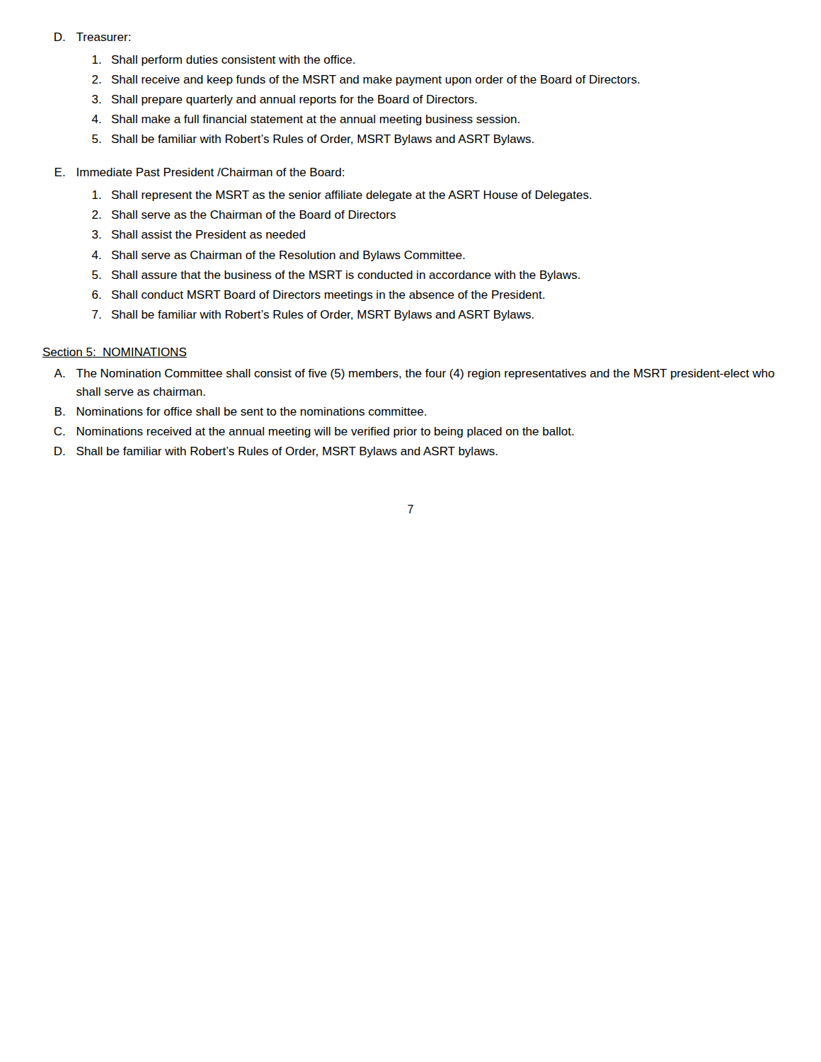Treasurer:
Shall perform duties consistent with the office.
Shall receive and keep funds of the MSRT and make payment upon order of the Board of Directors.
Shall prepare quarterly and annual reports for the Board of Directors.
Shall make a full financial statement at the annual meeting business session.
Shall be familiar with Robert’s Rules of Order, MSRT Bylaws and ASRT Bylaws.
Immediate Past President /Chairman of the Board:
Shall represent the MSRT as the senior affiliate delegate at the ASRT House of Delegates.
Shall serve as the Chairman of the Board of Directors
Shall assist the President as needed
Shall serve as Chairman of the Resolution and Bylaws Committee.
Shall assure that the business of the MSRT is conducted in accordance with the Bylaws.
Shall conduct MSRT Board of Directors meetings in the absence of the President.
Shall be familiar with Robert’s Rules of Order, MSRT Bylaws and ASRT Bylaws.
Section 5: NOMINATIONS
The Nomination Committee shall consist of five (5) members, the four (4) region representatives and the MSRT president-elect who shall serve as chairman.
Nominations for office shall be sent to the nominations committee.
Nominations received at the annual meeting will be verified prior to being placed on the ballot.
Shall be familiar with Robert’s Rules of Order, MSRT Bylaws and ASRT bylaws.
7